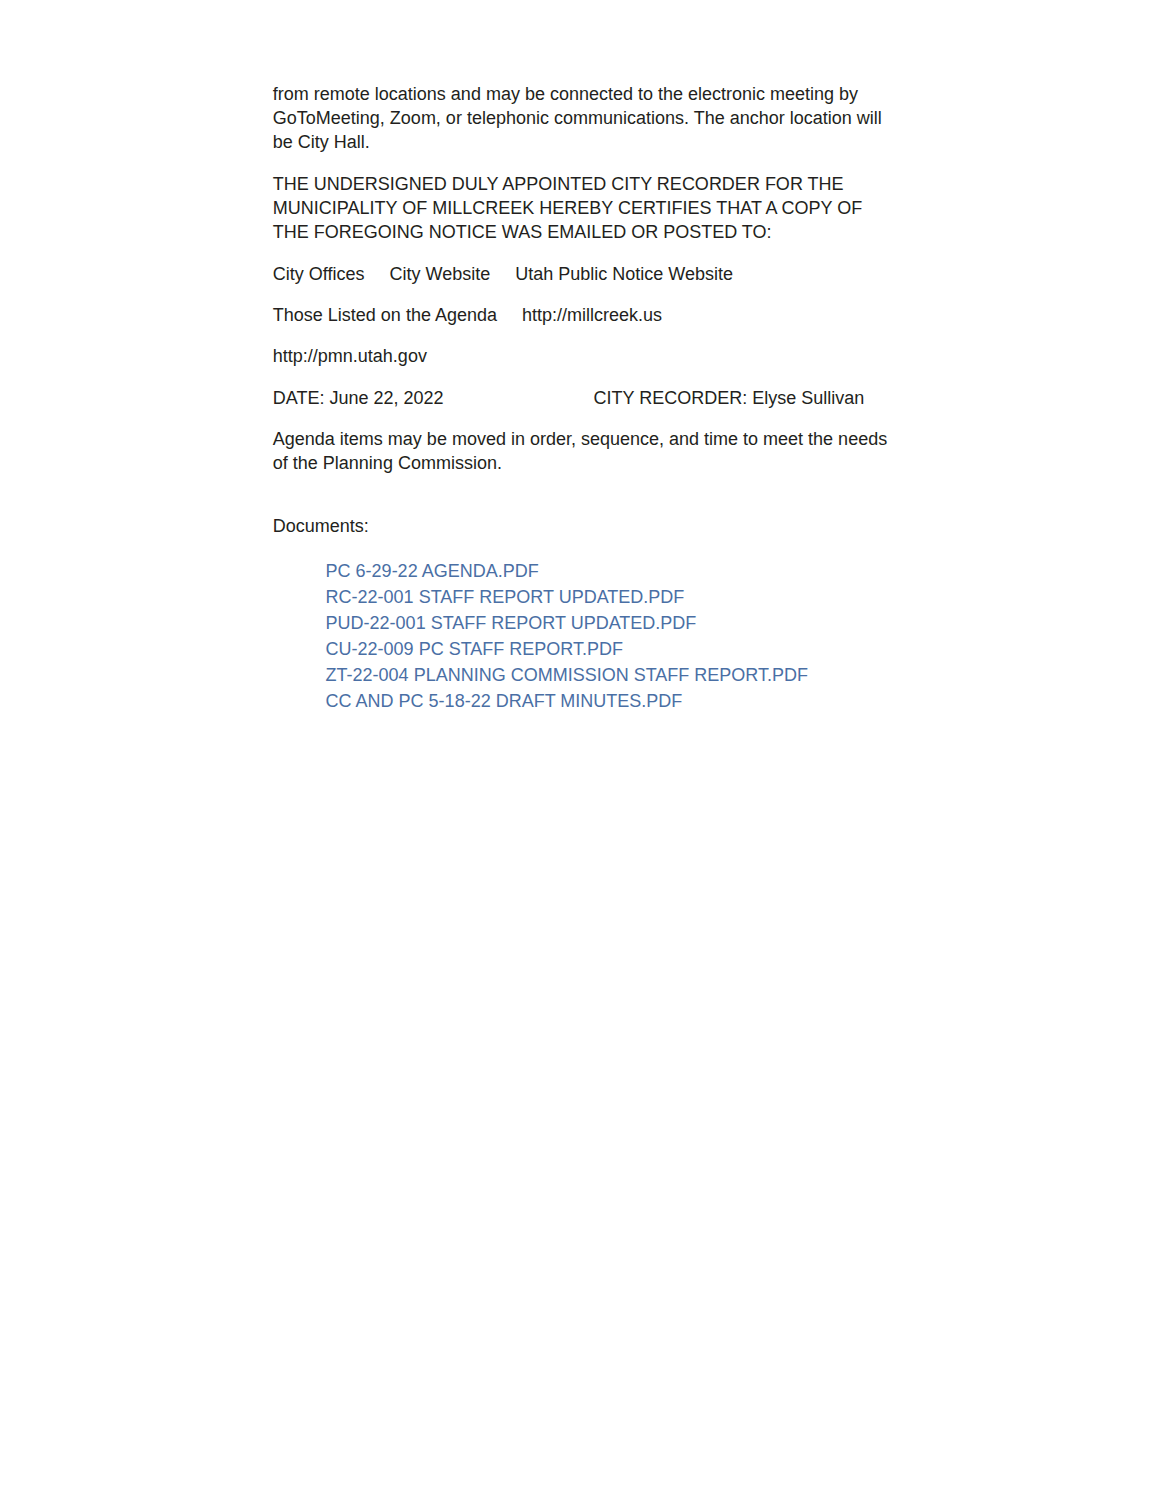from remote locations and may be connected to the electronic meeting by GoToMeeting, Zoom, or telephonic communications. The anchor location will be City Hall.
THE UNDERSIGNED DULY APPOINTED CITY RECORDER FOR THE MUNICIPALITY OF MILLCREEK HEREBY CERTIFIES THAT A COPY OF THE FOREGOING NOTICE WAS EMAILED OR POSTED TO:
City Offices City Website Utah Public Notice Website
Those Listed on the Agenda http://millcreek.us
http://pmn.utah.gov
DATE: June 22, 2022 CITY RECORDER: Elyse Sullivan
Agenda items may be moved in order, sequence, and time to meet the needs of the Planning Commission.
Documents:
PC 6-29-22 AGENDA.PDF RC-22-001 STAFF REPORT UPDATED.PDF PUD-22-001 STAFF REPORT UPDATED.PDF CU-22-009 PC STAFF REPORT.PDF ZT-22-004 PLANNING COMMISSION STAFF REPORT.PDF CC AND PC 5-18-22 DRAFT MINUTES.PDF